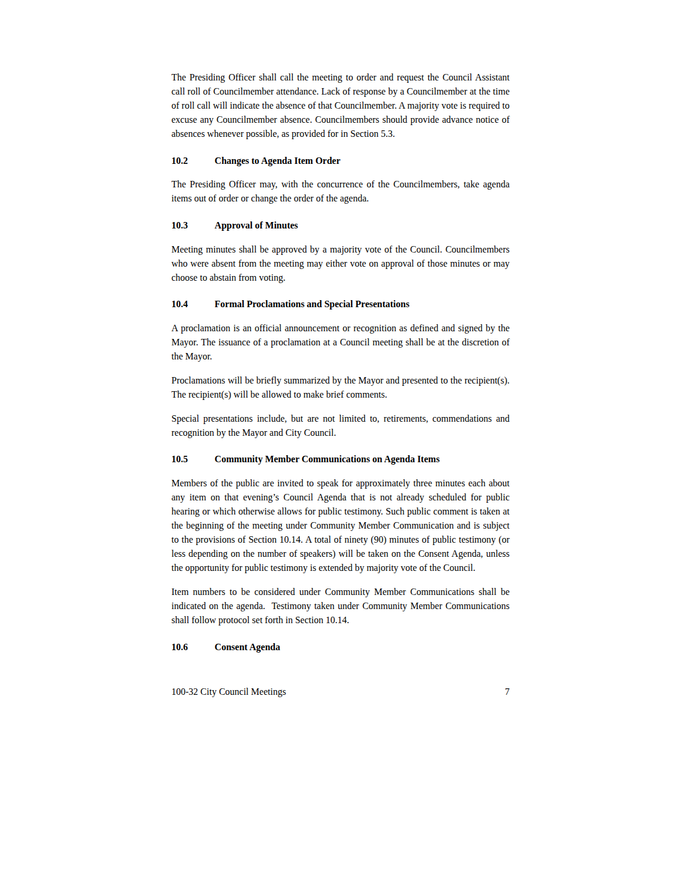The Presiding Officer shall call the meeting to order and request the Council Assistant call roll of Councilmember attendance. Lack of response by a Councilmember at the time of roll call will indicate the absence of that Councilmember. A majority vote is required to excuse any Councilmember absence. Councilmembers should provide advance notice of absences whenever possible, as provided for in Section 5.3.
10.2 Changes to Agenda Item Order
The Presiding Officer may, with the concurrence of the Councilmembers, take agenda items out of order or change the order of the agenda.
10.3 Approval of Minutes
Meeting minutes shall be approved by a majority vote of the Council. Councilmembers who were absent from the meeting may either vote on approval of those minutes or may choose to abstain from voting.
10.4 Formal Proclamations and Special Presentations
A proclamation is an official announcement or recognition as defined and signed by the Mayor. The issuance of a proclamation at a Council meeting shall be at the discretion of the Mayor.
Proclamations will be briefly summarized by the Mayor and presented to the recipient(s). The recipient(s) will be allowed to make brief comments.
Special presentations include, but are not limited to, retirements, commendations and recognition by the Mayor and City Council.
10.5 Community Member Communications on Agenda Items
Members of the public are invited to speak for approximately three minutes each about any item on that evening’s Council Agenda that is not already scheduled for public hearing or which otherwise allows for public testimony. Such public comment is taken at the beginning of the meeting under Community Member Communication and is subject to the provisions of Section 10.14. A total of ninety (90) minutes of public testimony (or less depending on the number of speakers) will be taken on the Consent Agenda, unless the opportunity for public testimony is extended by majority vote of the Council.
Item numbers to be considered under Community Member Communications shall be indicated on the agenda. Testimony taken under Community Member Communications shall follow protocol set forth in Section 10.14.
10.6 Consent Agenda
100-32 City Council Meetings
7